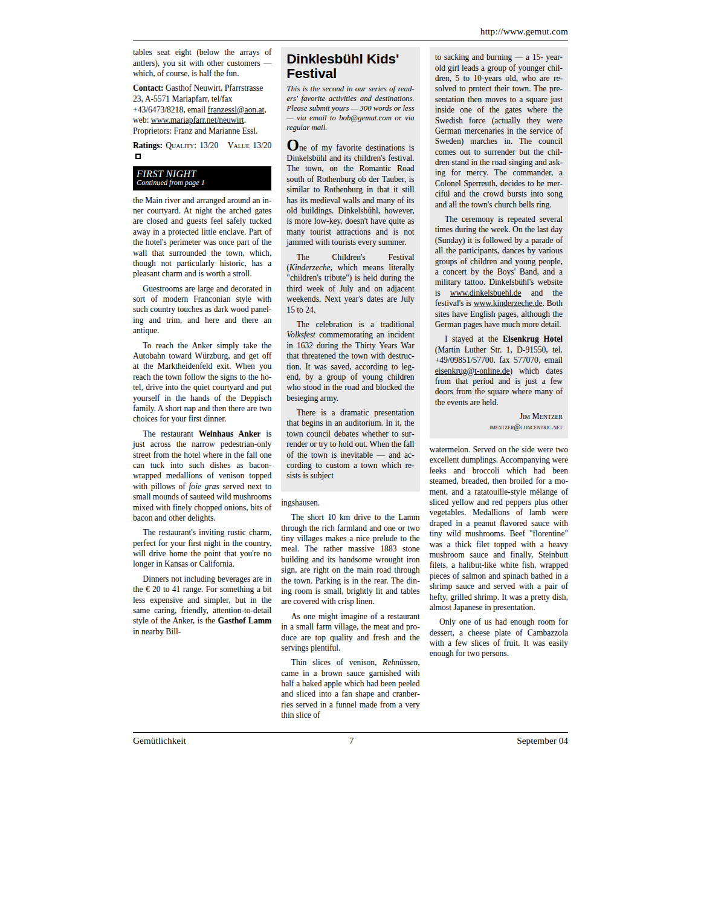http://www.gemut.com
tables seat eight (below the arrays of antlers), you sit with other customers — which, of course, is half the fun.
Contact: Gasthof Neuwirt, Pfarrstrasse 23, A-5571 Mariapfarr, tel/fax +43/6473/8218, email franzessl@aon.at, web: www.mariapfarr.net/neuwirt. Proprietors: Franz and Marianne Essl.
Ratings: Quality: 13/20 Value 13/20
FIRST NIGHT
Continued from page 1
the Main river and arranged around an inner courtyard. At night the arched gates are closed and guests feel safely tucked away in a protected little enclave. Part of the hotel's perimeter was once part of the wall that surrounded the town, which, though not particularly historic, has a pleasant charm and is worth a stroll.
Guestrooms are large and decorated in sort of modern Franconian style with such country touches as dark wood paneling and trim, and here and there an antique.
To reach the Anker simply take the Autobahn toward Würzburg, and get off at the Marktheidenfeld exit. When you reach the town follow the signs to the hotel, drive into the quiet courtyard and put yourself in the hands of the Deppisch family. A short nap and then there are two choices for your first dinner.
The restaurant Weinhaus Anker is just across the narrow pedestrian-only street from the hotel where in the fall one can tuck into such dishes as bacon-wrapped medallions of venison topped with pillows of foie gras served next to small mounds of sauteed wild mushrooms mixed with finely chopped onions, bits of bacon and other delights.
The restaurant's inviting rustic charm, perfect for your first night in the country, will drive home the point that you're no longer in Kansas or California.
Dinners not including beverages are in the € 20 to 41 range. For something a bit less expensive and simpler, but in the same caring, friendly, attention-to-detail style of the Anker, is the Gasthof Lamm in nearby Bill-
Dinklesbühl Kids' Festival
This is the second in our series of readers' favorite activities and destinations. Please submit yours — 300 words or less — via email to bob@gemut.com or via regular mail.
One of my favorite destinations is Dinkelsbühl and its children's festival. The town, on the Romantic Road south of Rothenburg ob der Tauber, is similar to Rothenburg in that it still has its medieval walls and many of its old buildings. Dinkelsbühl, however, is more low-key, doesn't have quite as many tourist attractions and is not jammed with tourists every summer.
The Children's Festival (Kinderzeche, which means literally "children's tribute") is held during the third week of July and on adjacent weekends. Next year's dates are July 15 to 24.
The celebration is a traditional Volksfest commemorating an incident in 1632 during the Thirty Years War that threatened the town with destruction. It was saved, according to legend, by a group of young children who stood in the road and blocked the besieging army.
There is a dramatic presentation that begins in an auditorium. In it, the town council debates whether to surrender or try to hold out. When the fall of the town is inevitable — and according to custom a town which resists is subject
ingshausen.
The short 10 km drive to the Lamm through the rich farmland and one or two tiny villages makes a nice prelude to the meal. The rather massive 1883 stone building and its handsome wrought iron sign, are right on the main road through the town. Parking is in the rear. The dining room is small, brightly lit and tables are covered with crisp linen.
As one might imagine of a restaurant in a small farm village, the meat and produce are top quality and fresh and the servings plentiful.
Thin slices of venison, Rehnüssen, came in a brown sauce garnished with half a baked apple which had been peeled and sliced into a fan shape and cranberries served in a funnel made from a very thin slice of
to sacking and burning — a 15- year-old girl leads a group of younger children, 5 to 10-years old, who are resolved to protect their town. The presentation then moves to a square just inside one of the gates where the Swedish force (actually they were German mercenaries in the service of Sweden) marches in. The council comes out to surrender but the children stand in the road singing and asking for mercy. The commander, a Colonel Sperreuth, decides to be merciful and the crowd bursts into song and all the town's church bells ring.
The ceremony is repeated several times during the week. On the last day (Sunday) it is followed by a parade of all the participants, dances by various groups of children and young people, a concert by the Boys' Band, and a military tattoo. Dinkelsbühl's website is www.dinkelsbuehl.de and the festival's is www.kinderzeche.de. Both sites have English pages, although the German pages have much more detail.
I stayed at the Eisenkrug Hotel (Martin Luther Str. 1, D-91550, tel. +49/09851/57700. fax 577070, email eisenkrug@t-online.de) which dates from that period and is just a few doors from the square where many of the events are held.
Jim Mentzer
jmentzer@concentric.net
watermelon. Served on the side were two excellent dumplings. Accompanying were leeks and broccoli which had been steamed, breaded, then broiled for a moment, and a ratatouille-style mélange of sliced yellow and red peppers plus other vegetables. Medallions of lamb were draped in a peanut flavored sauce with tiny wild mushrooms. Beef "florentine" was a thick filet topped with a heavy mushroom sauce and finally, Steinbutt filets, a halibut-like white fish, wrapped pieces of salmon and spinach bathed in a shrimp sauce and served with a pair of hefty, grilled shrimp. It was a pretty dish, almost Japanese in presentation.
Only one of us had enough room for dessert, a cheese plate of Cambazzola with a few slices of fruit. It was easily enough for two persons.
Gemütlichkeit
7
September 04